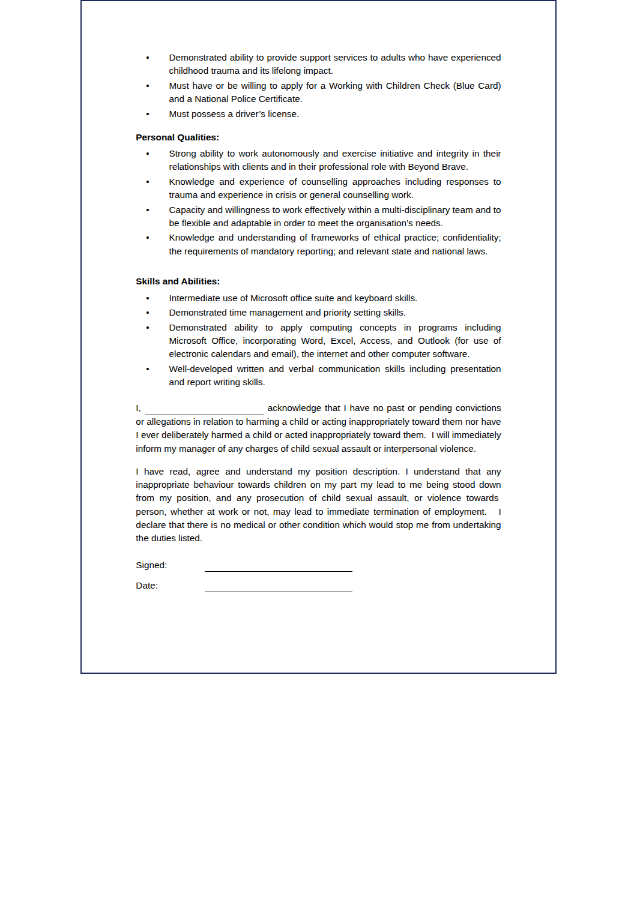Demonstrated ability to provide support services to adults who have experienced childhood trauma and its lifelong impact.
Must have or be willing to apply for a Working with Children Check (Blue Card) and a National Police Certificate.
Must possess a driver’s license.
Personal Qualities:
Strong ability to work autonomously and exercise initiative and integrity in their relationships with clients and in their professional role with Beyond Brave.
Knowledge and experience of counselling approaches including responses to trauma and experience in crisis or general counselling work.
Capacity and willingness to work effectively within a multi-disciplinary team and to be flexible and adaptable in order to meet the organisation’s needs.
Knowledge and understanding of frameworks of ethical practice; confidentiality; the requirements of mandatory reporting; and relevant state and national laws.
Skills and Abilities:
Intermediate use of Microsoft office suite and keyboard skills.
Demonstrated time management and priority setting skills.
Demonstrated ability to apply computing concepts in programs including Microsoft Office, incorporating Word, Excel, Access, and Outlook (for use of electronic calendars and email), the internet and other computer software.
Well-developed written and verbal communication skills including presentation and report writing skills.
I, acknowledge that I have no past or pending convictions or allegations in relation to harming a child or acting inappropriately toward them nor have I ever deliberately harmed a child or acted inappropriately toward them. I will immediately inform my manager of any charges of child sexual assault or interpersonal violence.
I have read, agree and understand my position description. I understand that any inappropriate behaviour towards children on my part my lead to me being stood down from my position, and any prosecution of child sexual assault, or violence towards person, whether at work or not, may lead to immediate termination of employment. I declare that there is no medical or other condition which would stop me from undertaking the duties listed.
| Signed: | |
| Date: | |